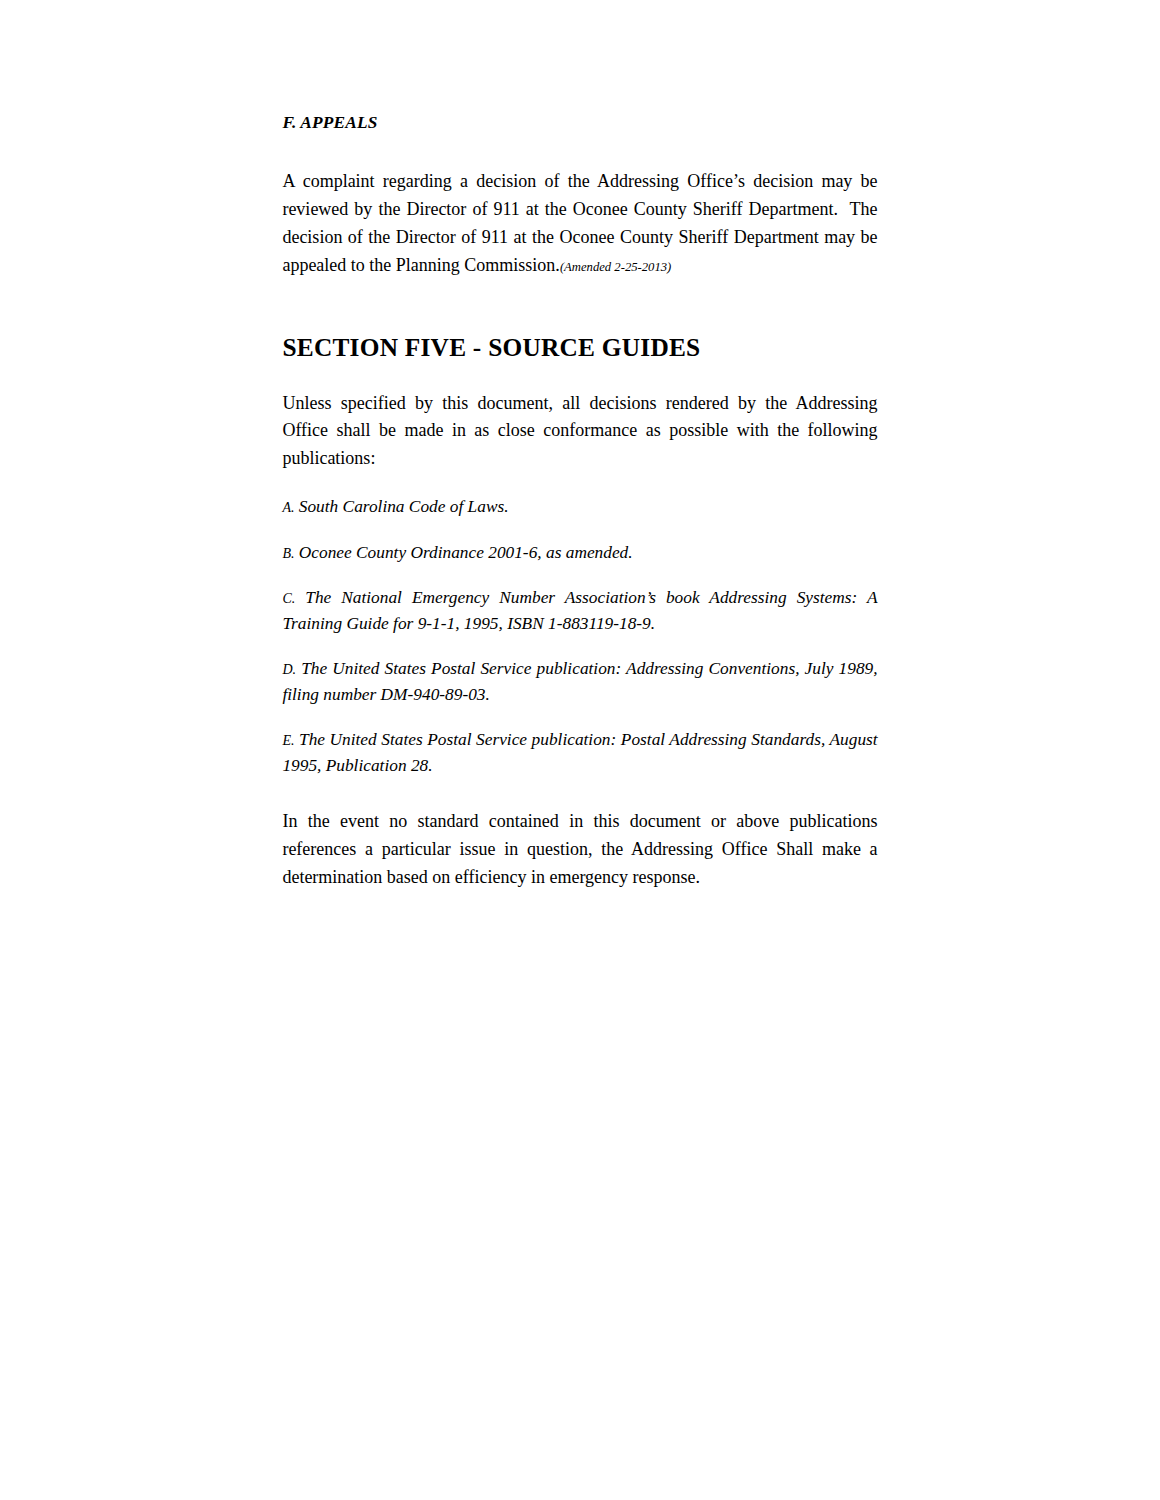F. APPEALS
A complaint regarding a decision of the Addressing Office’s decision may be reviewed by the Director of 911 at the Oconee County Sheriff Department. The decision of the Director of 911 at the Oconee County Sheriff Department may be appealed to the Planning Commission.(Amended 2-25-2013)
SECTION FIVE - SOURCE GUIDES
Unless specified by this document, all decisions rendered by the Addressing Office shall be made in as close conformance as possible with the following publications:
A. South Carolina Code of Laws.
B. Oconee County Ordinance 2001-6, as amended.
C. The National Emergency Number Association’s book Addressing Systems: A Training Guide for 9-1-1, 1995, ISBN 1-883119-18-9.
D. The United States Postal Service publication: Addressing Conventions, July 1989, filing number DM-940-89-03.
E. The United States Postal Service publication: Postal Addressing Standards, August 1995, Publication 28.
In the event no standard contained in this document or above publications references a particular issue in question, the Addressing Office Shall make a determination based on efficiency in emergency response.